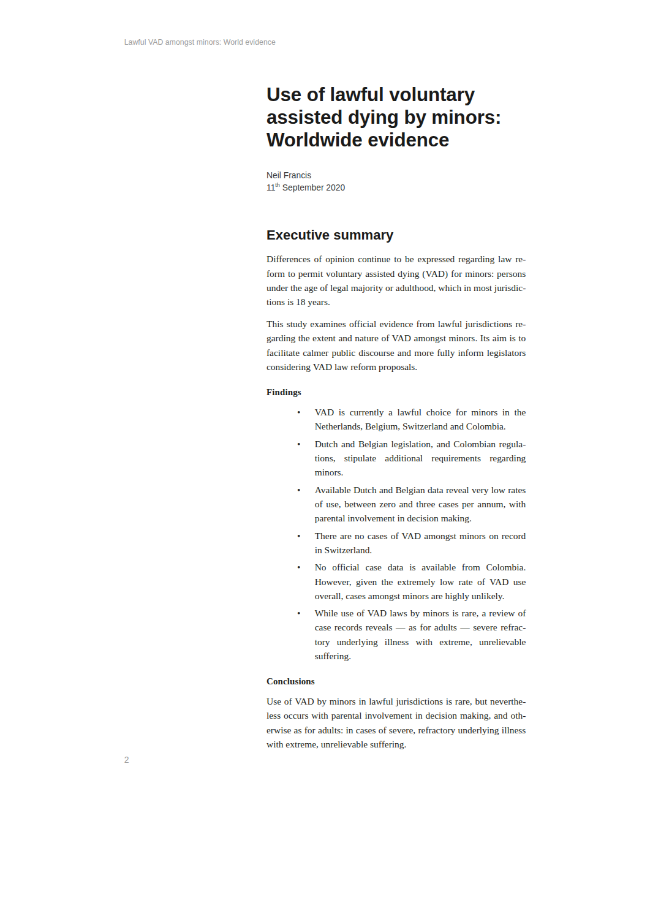Lawful VAD amongst minors: World evidence
Use of lawful voluntary assisted dying by minors: Worldwide evidence
Neil Francis
11th September 2020
Executive summary
Differences of opinion continue to be expressed regarding law reform to permit voluntary assisted dying (VAD) for minors: persons under the age of legal majority or adulthood, which in most jurisdictions is 18 years.
This study examines official evidence from lawful jurisdictions regarding the extent and nature of VAD amongst minors. Its aim is to facilitate calmer public discourse and more fully inform legislators considering VAD law reform proposals.
Findings
VAD is currently a lawful choice for minors in the Netherlands, Belgium, Switzerland and Colombia.
Dutch and Belgian legislation, and Colombian regulations, stipulate additional requirements regarding minors.
Available Dutch and Belgian data reveal very low rates of use, between zero and three cases per annum, with parental involvement in decision making.
There are no cases of VAD amongst minors on record in Switzerland.
No official case data is available from Colombia. However, given the extremely low rate of VAD use overall, cases amongst minors are highly unlikely.
While use of VAD laws by minors is rare, a review of case records reveals — as for adults — severe refractory underlying illness with extreme, unrelievable suffering.
Conclusions
Use of VAD by minors in lawful jurisdictions is rare, but nevertheless occurs with parental involvement in decision making, and otherwise as for adults: in cases of severe, refractory underlying illness with extreme, unrelievable suffering.
2